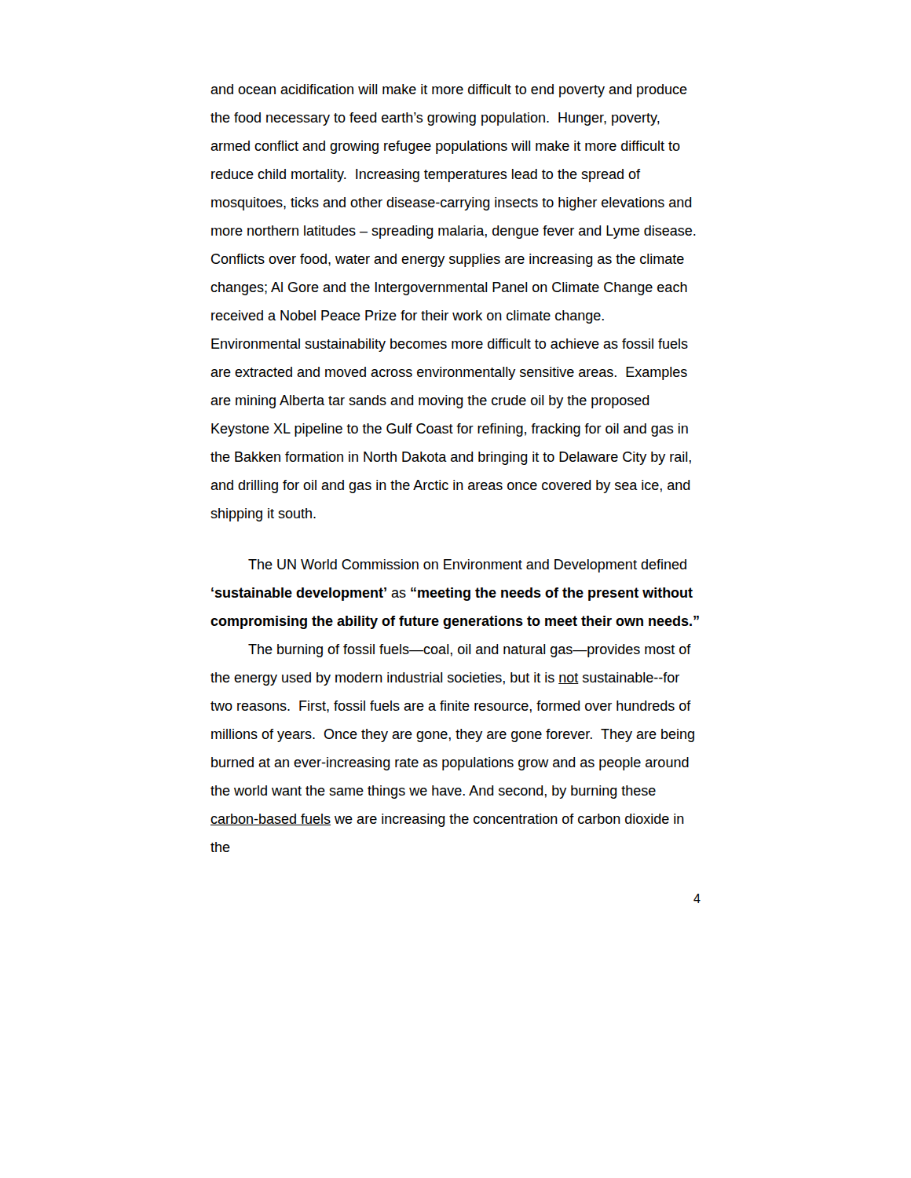and ocean acidification will make it more difficult to end poverty and produce the food necessary to feed earth’s growing population. Hunger, poverty, armed conflict and growing refugee populations will make it more difficult to reduce child mortality. Increasing temperatures lead to the spread of mosquitoes, ticks and other disease-carrying insects to higher elevations and more northern latitudes – spreading malaria, dengue fever and Lyme disease. Conflicts over food, water and energy supplies are increasing as the climate changes; Al Gore and the Intergovernmental Panel on Climate Change each received a Nobel Peace Prize for their work on climate change. Environmental sustainability becomes more difficult to achieve as fossil fuels are extracted and moved across environmentally sensitive areas. Examples are mining Alberta tar sands and moving the crude oil by the proposed Keystone XL pipeline to the Gulf Coast for refining, fracking for oil and gas in the Bakken formation in North Dakota and bringing it to Delaware City by rail, and drilling for oil and gas in the Arctic in areas once covered by sea ice, and shipping it south.
The UN World Commission on Environment and Development defined ‘sustainable development’ as “meeting the needs of the present without compromising the ability of future generations to meet their own needs.”
The burning of fossil fuels—coal, oil and natural gas—provides most of the energy used by modern industrial societies, but it is not sustainable--for two reasons. First, fossil fuels are a finite resource, formed over hundreds of millions of years. Once they are gone, they are gone forever. They are being burned at an ever-increasing rate as populations grow and as people around the world want the same things we have. And second, by burning these carbon-based fuels we are increasing the concentration of carbon dioxide in the
4